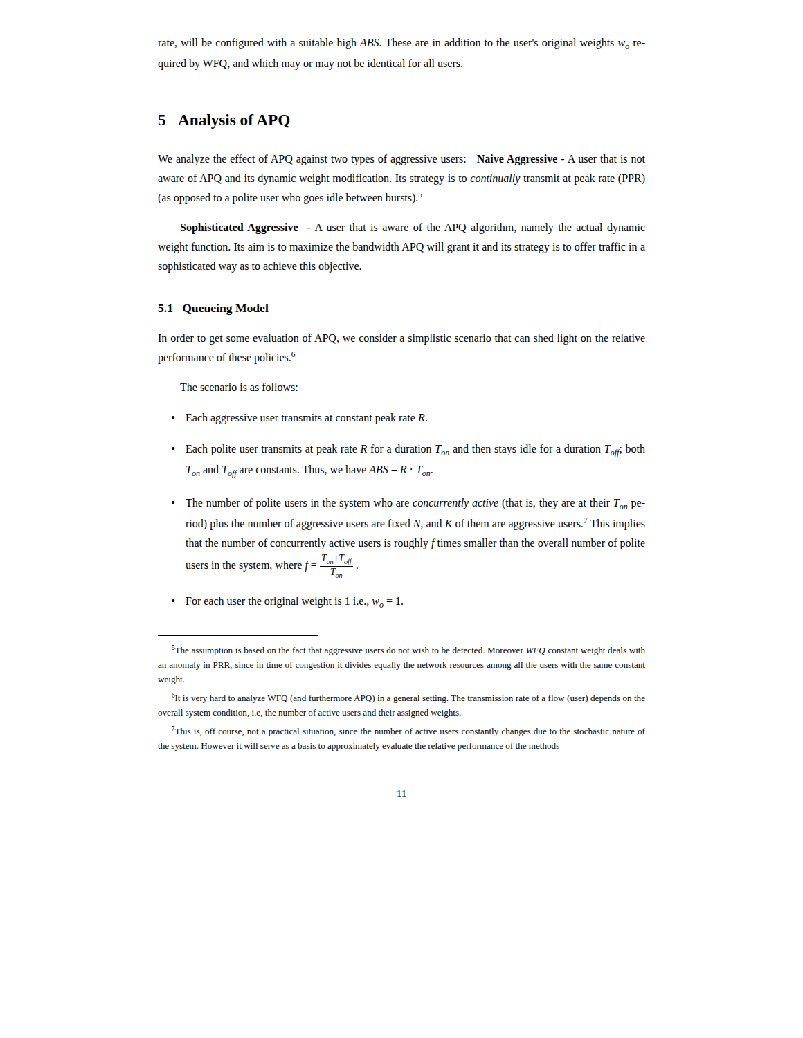rate, will be configured with a suitable high ABS. These are in addition to the user's original weights wo required by WFQ, and which may or may not be identical for all users.
5 Analysis of APQ
We analyze the effect of APQ against two types of aggressive users: Naive Aggressive - A user that is not aware of APQ and its dynamic weight modification. Its strategy is to continually transmit at peak rate (PPR) (as opposed to a polite user who goes idle between bursts).5
Sophisticated Aggressive - A user that is aware of the APQ algorithm, namely the actual dynamic weight function. Its aim is to maximize the bandwidth APQ will grant it and its strategy is to offer traffic in a sophisticated way as to achieve this objective.
5.1 Queueing Model
In order to get some evaluation of APQ, we consider a simplistic scenario that can shed light on the relative performance of these policies.6
The scenario is as follows:
Each aggressive user transmits at constant peak rate R.
Each polite user transmits at peak rate R for a duration Ton and then stays idle for a duration Toff; both Ton and Toff are constants. Thus, we have ABS = R · Ton.
The number of polite users in the system who are concurrently active (that is, they are at their Ton period) plus the number of aggressive users are fixed N, and K of them are aggressive users.7 This implies that the number of concurrently active users is roughly f times smaller than the overall number of polite users in the system, where f = Ton+Toff Ton .
For each user the original weight is 1 i.e., wo = 1.
5The assumption is based on the fact that aggressive users do not wish to be detected. Moreover WFQ constant weight deals with an anomaly in PRR, since in time of congestion it divides equally the network resources among all the users with the same constant weight.
6It is very hard to analyze WFQ (and furthermore APQ) in a general setting. The transmission rate of a flow (user) depends on the overall system condition, i.e, the number of active users and their assigned weights.
7This is, off course, not a practical situation, since the number of active users constantly changes due to the stochastic nature of the system. However it will serve as a basis to approximately evaluate the relative performance of the methods
11